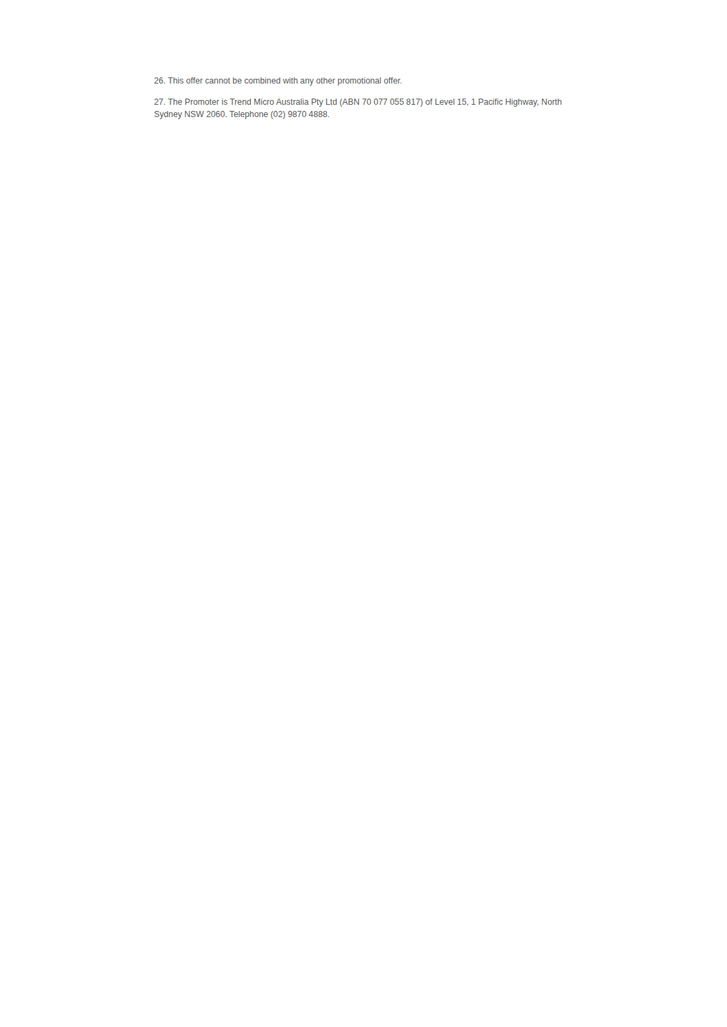26. This offer cannot be combined with any other promotional offer.
27. The Promoter is Trend Micro Australia Pty Ltd (ABN 70 077 055 817) of Level 15, 1 Pacific Highway, North Sydney NSW 2060. Telephone (02) 9870 4888.